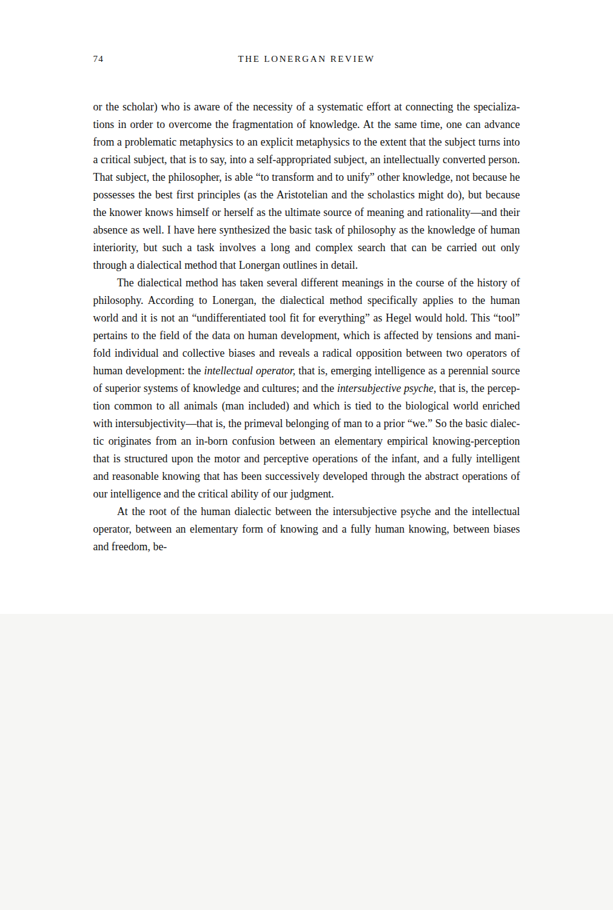74
The Lonergan Review
or the scholar) who is aware of the necessity of a systematic effort at connecting the specializations in order to overcome the fragmentation of knowledge. At the same time, one can advance from a problematic metaphysics to an explicit metaphysics to the extent that the subject turns into a critical subject, that is to say, into a self-appropriated subject, an intellectually converted person. That subject, the philosopher, is able “to transform and to unify” other knowledge, not because he possesses the best first principles (as the Aristotelian and the scholastics might do), but because the knower knows himself or herself as the ultimate source of meaning and rationality—and their absence as well. I have here synthesized the basic task of philosophy as the knowledge of human interiority, but such a task involves a long and complex search that can be carried out only through a dialectical method that Lonergan outlines in detail.
The dialectical method has taken several different meanings in the course of the history of philosophy. According to Lonergan, the dialectical method specifically applies to the human world and it is not an “undifferentiated tool fit for everything” as Hegel would hold. This “tool” pertains to the field of the data on human development, which is affected by tensions and manifold individual and collective biases and reveals a radical opposition between two operators of human development: the intellectual operator, that is, emerging intelligence as a perennial source of superior systems of knowledge and cultures; and the intersubjective psyche, that is, the perception common to all animals (man included) and which is tied to the biological world enriched with intersubjectivity—that is, the primeval belonging of man to a prior “we.” So the basic dialectic originates from an in-born confusion between an elementary empirical knowing-perception that is structured upon the motor and perceptive operations of the infant, and a fully intelligent and reasonable knowing that has been successively developed through the abstract operations of our intelligence and the critical ability of our judgment.
At the root of the human dialectic between the intersubjective psyche and the intellectual operator, between an elementary form of knowing and a fully human knowing, between biases and freedom, be-